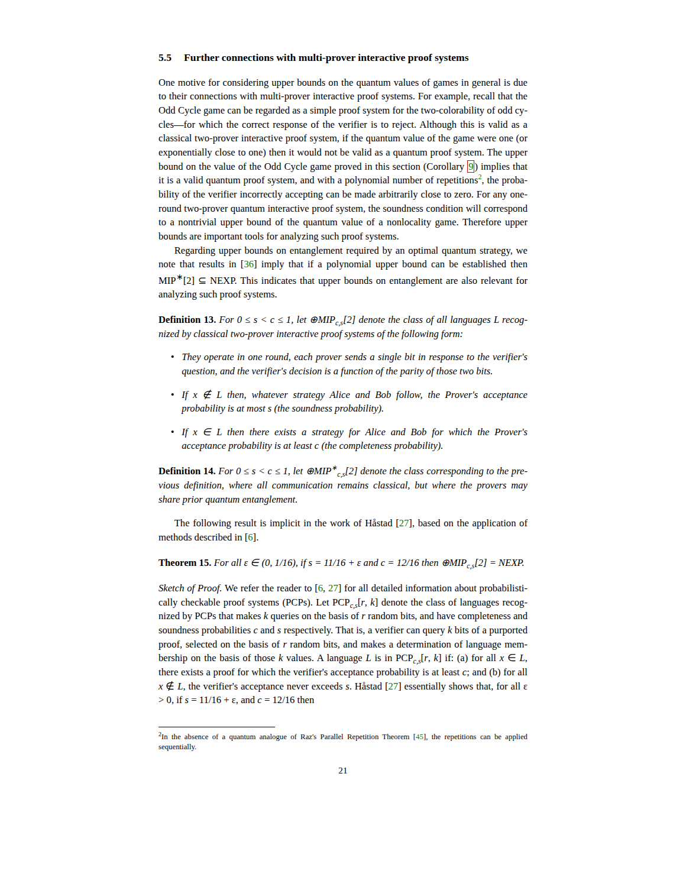5.5 Further connections with multi-prover interactive proof systems
One motive for considering upper bounds on the quantum values of games in general is due to their connections with multi-prover interactive proof systems. For example, recall that the Odd Cycle game can be regarded as a simple proof system for the two-colorability of odd cycles—for which the correct response of the verifier is to reject. Although this is valid as a classical two-prover interactive proof system, if the quantum value of the game were one (or exponentially close to one) then it would not be valid as a quantum proof system. The upper bound on the value of the Odd Cycle game proved in this section (Corollary 9) implies that it is a valid quantum proof system, and with a polynomial number of repetitions2, the probability of the verifier incorrectly accepting can be made arbitrarily close to zero. For any one-round two-prover quantum interactive proof system, the soundness condition will correspond to a nontrivial upper bound of the quantum value of a nonlocality game. Therefore upper bounds are important tools for analyzing such proof systems.
Regarding upper bounds on entanglement required by an optimal quantum strategy, we note that results in [36] imply that if a polynomial upper bound can be established then MIP∗[2] ⊆ NEXP. This indicates that upper bounds on entanglement are also relevant for analyzing such proof systems.
Definition 13. For 0 ≤ s < c ≤ 1, let ⊕MIPc,s[2] denote the class of all languages L recognized by classical two-prover interactive proof systems of the following form:
They operate in one round, each prover sends a single bit in response to the verifier's question, and the verifier's decision is a function of the parity of those two bits.
If x ∉ L then, whatever strategy Alice and Bob follow, the Prover's acceptance probability is at most s (the soundness probability).
If x ∈ L then there exists a strategy for Alice and Bob for which the Prover's acceptance probability is at least c (the completeness probability).
Definition 14. For 0 ≤ s < c ≤ 1, let ⊕MIP∗c,s[2] denote the class corresponding to the previous definition, where all communication remains classical, but where the provers may share prior quantum entanglement.
The following result is implicit in the work of Håstad [27], based on the application of methods described in [6].
Theorem 15. For all ε ∈ (0, 1/16), if s = 11/16 + ε and c = 12/16 then ⊕MIPc,s[2] = NEXP.
Sketch of Proof. We refer the reader to [6, 27] for all detailed information about probabilistically checkable proof systems (PCPs). Let PCPc,s[r, k] denote the class of languages recognized by PCPs that makes k queries on the basis of r random bits, and have completeness and soundness probabilities c and s respectively. That is, a verifier can query k bits of a purported proof, selected on the basis of r random bits, and makes a determination of language membership on the basis of those k values. A language L is in PCPc,s[r, k] if: (a) for all x ∈ L, there exists a proof for which the verifier's acceptance probability is at least c; and (b) for all x ∉ L, the verifier's acceptance never exceeds s. Håstad [27] essentially shows that, for all ε > 0, if s = 11/16 + ε, and c = 12/16 then
2 In the absence of a quantum analogue of Raz's Parallel Repetition Theorem [45], the repetitions can be applied sequentially.
21